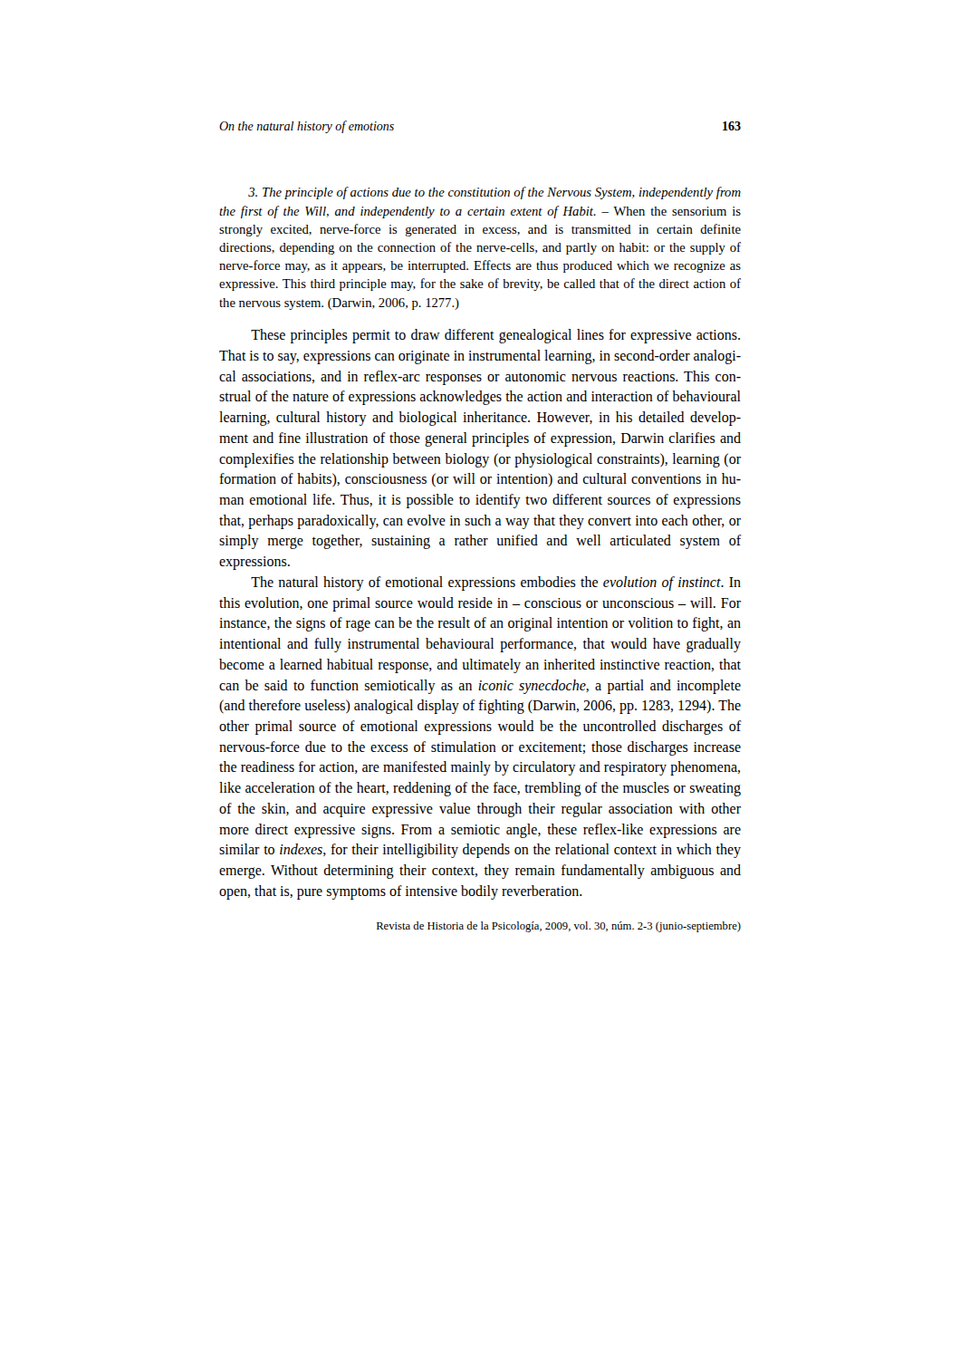On the natural history of emotions 163
3. The principle of actions due to the constitution of the Nervous System, independently from the first of the Will, and independently to a certain extent of Habit. – When the sensorium is strongly excited, nerve-force is generated in excess, and is transmitted in certain definite directions, depending on the connection of the nerve-cells, and partly on habit: or the supply of nerve-force may, as it appears, be interrupted. Effects are thus produced which we recognize as expressive. This third principle may, for the sake of brevity, be called that of the direct action of the nervous system. (Darwin, 2006, p. 1277.)
These principles permit to draw different genealogical lines for expressive actions. That is to say, expressions can originate in instrumental learning, in second-order analogical associations, and in reflex-arc responses or autonomic nervous reactions. This construal of the nature of expressions acknowledges the action and interaction of behavioural learning, cultural history and biological inheritance. However, in his detailed development and fine illustration of those general principles of expression, Darwin clarifies and complexifies the relationship between biology (or physiological constraints), learning (or formation of habits), consciousness (or will or intention) and cultural conventions in human emotional life. Thus, it is possible to identify two different sources of expressions that, perhaps paradoxically, can evolve in such a way that they convert into each other, or simply merge together, sustaining a rather unified and well articulated system of expressions.
The natural history of emotional expressions embodies the evolution of instinct. In this evolution, one primal source would reside in – conscious or unconscious – will. For instance, the signs of rage can be the result of an original intention or volition to fight, an intentional and fully instrumental behavioural performance, that would have gradually become a learned habitual response, and ultimately an inherited instinctive reaction, that can be said to function semiotically as an iconic synecdoche, a partial and incomplete (and therefore useless) analogical display of fighting (Darwin, 2006, pp. 1283, 1294). The other primal source of emotional expressions would be the uncontrolled discharges of nervous-force due to the excess of stimulation or excitement; those discharges increase the readiness for action, are manifested mainly by circulatory and respiratory phenomena, like acceleration of the heart, reddening of the face, trembling of the muscles or sweating of the skin, and acquire expressive value through their regular association with other more direct expressive signs. From a semiotic angle, these reflex-like expressions are similar to indexes, for their intelligibility depends on the relational context in which they emerge. Without determining their context, they remain fundamentally ambiguous and open, that is, pure symptoms of intensive bodily reverberation.
Revista de Historia de la Psicología, 2009, vol. 30, núm. 2-3 (junio-septiembre)